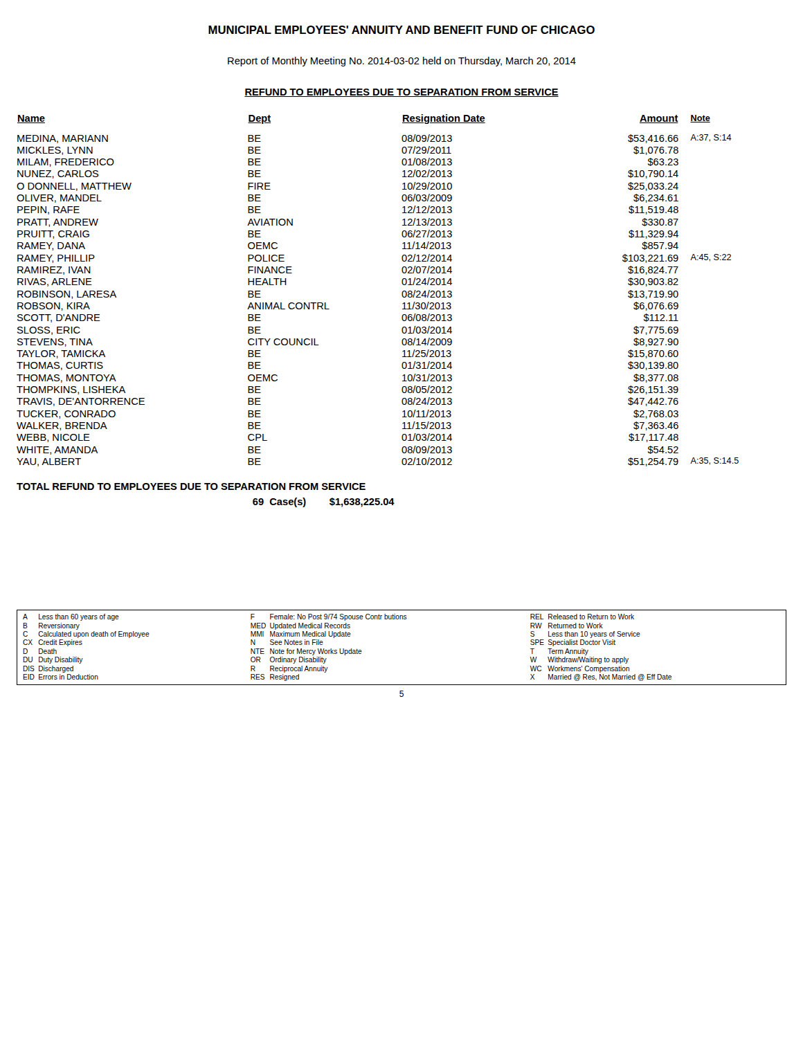MUNICIPAL EMPLOYEES' ANNUITY AND BENEFIT FUND OF CHICAGO
Report of Monthly Meeting No. 2014-03-02 held on Thursday, March 20, 2014
REFUND TO EMPLOYEES DUE TO SEPARATION FROM SERVICE
| Name | Dept | Resignation Date | Amount | Note |
| --- | --- | --- | --- | --- |
| MEDINA, MARIANN | BE | 08/09/2013 | $53,416.66 | A:37, S:14 |
| MICKLES, LYNN | BE | 07/29/2011 | $1,076.78 | |
| MILAM, FREDERICO | BE | 01/08/2013 | $63.23 | |
| NUNEZ, CARLOS | BE | 12/02/2013 | $10,790.14 | |
| O DONNELL, MATTHEW | FIRE | 10/29/2010 | $25,033.24 | |
| OLIVER, MANDEL | BE | 06/03/2009 | $6,234.61 | |
| PEPIN, RAFE | BE | 12/12/2013 | $11,519.48 | |
| PRATT, ANDREW | AVIATION | 12/13/2013 | $330.87 | |
| PRUITT, CRAIG | BE | 06/27/2013 | $11,329.94 | |
| RAMEY, DANA | OEMC | 11/14/2013 | $857.94 | |
| RAMEY, PHILLIP | POLICE | 02/12/2014 | $103,221.69 | A:45, S:22 |
| RAMIREZ, IVAN | FINANCE | 02/07/2014 | $16,824.77 | |
| RIVAS, ARLENE | HEALTH | 01/24/2014 | $30,903.82 | |
| ROBINSON, LARESA | BE | 08/24/2013 | $13,719.90 | |
| ROBSON, KIRA | ANIMAL CONTRL | 11/30/2013 | $6,076.69 | |
| SCOTT, D'ANDRE | BE | 06/08/2013 | $112.11 | |
| SLOSS, ERIC | BE | 01/03/2014 | $7,775.69 | |
| STEVENS, TINA | CITY COUNCIL | 08/14/2009 | $8,927.90 | |
| TAYLOR, TAMICKA | BE | 11/25/2013 | $15,870.60 | |
| THOMAS, CURTIS | BE | 01/31/2014 | $30,139.80 | |
| THOMAS, MONTOYA | OEMC | 10/31/2013 | $8,377.08 | |
| THOMPKINS, LISHEKA | BE | 08/05/2012 | $26,151.39 | |
| TRAVIS, DE'ANTORRENCE | BE | 08/24/2013 | $47,442.76 | |
| TUCKER, CONRADO | BE | 10/11/2013 | $2,768.03 | |
| WALKER, BRENDA | BE | 11/15/2013 | $7,363.46 | |
| WEBB, NICOLE | CPL | 01/03/2014 | $17,117.48 | |
| WHITE, AMANDA | BE | 08/09/2013 | $54.52 | |
| YAU, ALBERT | BE | 02/10/2012 | $51,254.79 | A:35, S:14.5 |
TOTAL REFUND TO EMPLOYEES DUE TO SEPARATION FROM SERVICE
69 Case(s) $1,638,225.04
| A | Less than 60 years of age | F | Female: No Post 9/74 Spouse Contr butions | REL | Released to Return to Work |
| B | Reversionary | MED | Updated Medical Records | RW | Returned to Work |
| C | Calculated upon death of Employee | MMI | Maximum Medical Update | S | Less than 10 years of Service |
| CX | Credit Expires | N | See Notes in File | SPE | Specialist Doctor Visit |
| D | Death | NTE | Note for Mercy Works Update | T | Term Annuity |
| DU | Duty Disability | OR | Ordinary Disability | W | Withdraw/Waiting to apply |
| DIS | Discharged | R | Reciprocal Annuity | WC | Workmens' Compensation |
| EID | Errors in Deduction | RES | Resigned | X | Married @ Res, Not Married @ Eff Date |
5